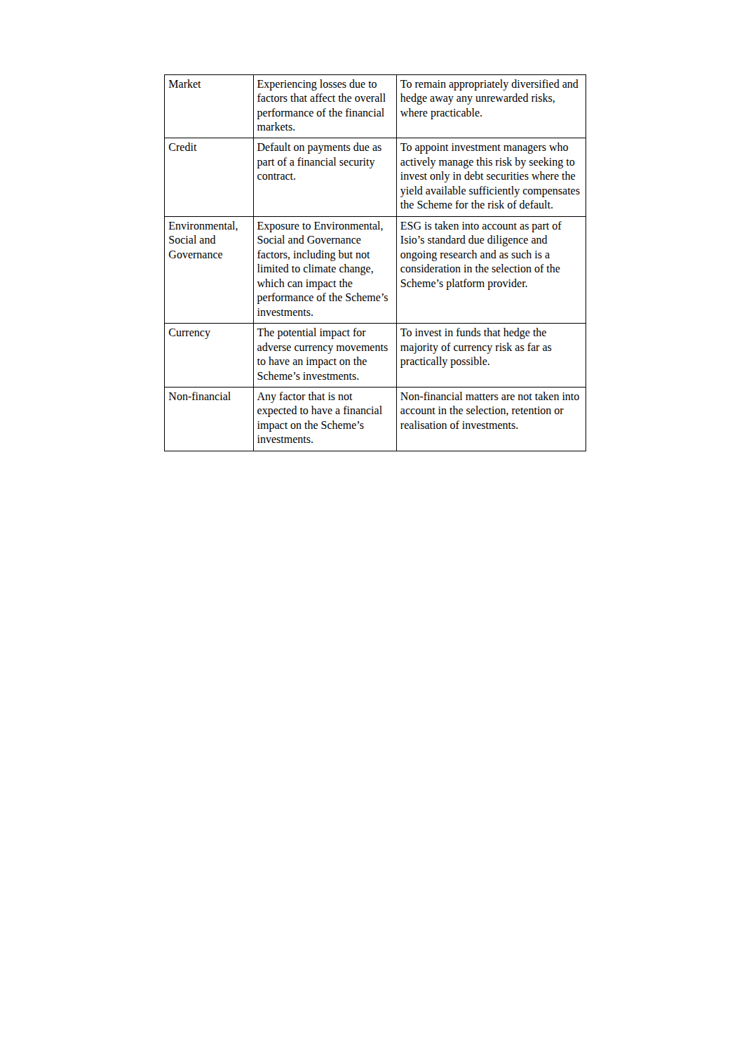| Market | Experiencing losses due to factors that affect the overall performance of the financial markets. | To remain appropriately diversified and hedge away any unrewarded risks, where practicable. |
| Credit | Default on payments due as part of a financial security contract. | To appoint investment managers who actively manage this risk by seeking to invest only in debt securities where the yield available sufficiently compensates the Scheme for the risk of default. |
| Environmental, Social and Governance | Exposure to Environmental, Social and Governance factors, including but not limited to climate change, which can impact the performance of the Scheme’s investments. | ESG is taken into account as part of Isio’s standard due diligence and ongoing research and as such is a consideration in the selection of the Scheme’s platform provider. |
| Currency | The potential impact for adverse currency movements to have an impact on the Scheme’s investments. | To invest in funds that hedge the majority of currency risk as far as practically possible. |
| Non-financial | Any factor that is not expected to have a financial impact on the Scheme’s investments. | Non-financial matters are not taken into account in the selection, retention or realisation of investments. |